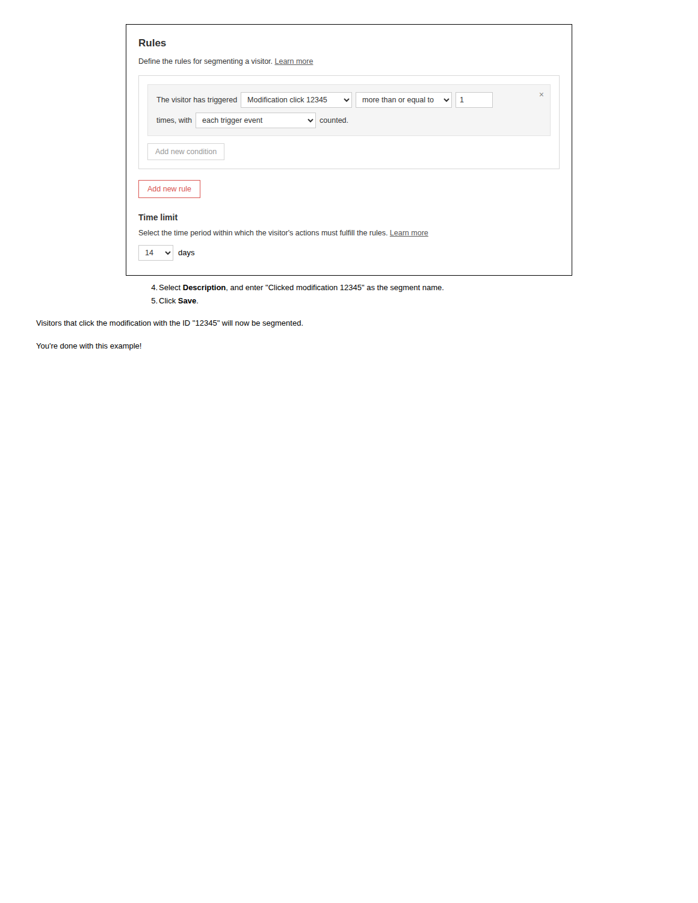Rules
Define the rules for segmenting a visitor. Learn more
×
The visitor has triggered Modification click 12345 more than or equal to
times, with each trigger event counted.
Add new condition
Add new rule
Time limit
Select the time period within which the visitor's actions must fulfill the rules. Learn more
14 days
Select Description, and enter "Clicked modification 12345" as the segment name.
Click Save.
Visitors that click the modification with the ID "12345" will now be segmented.
You're done with this example!